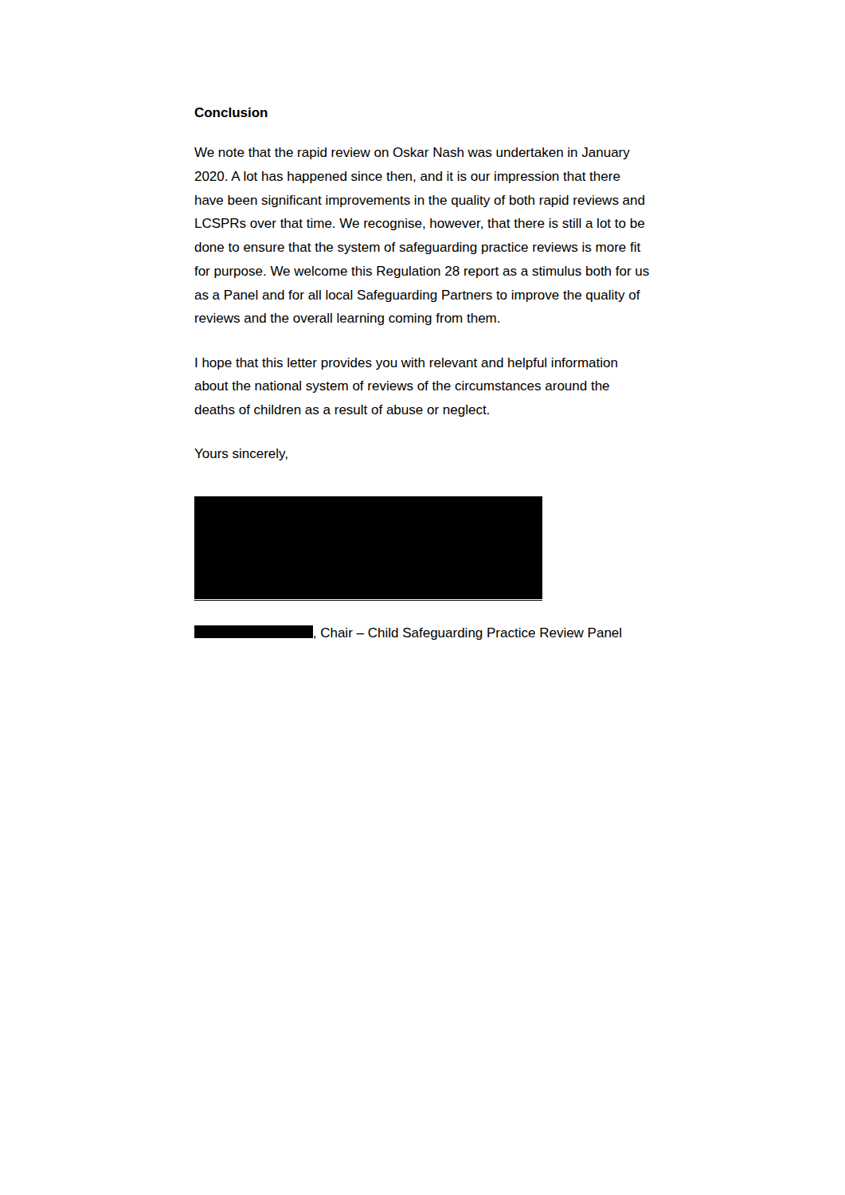Conclusion
We note that the rapid review on Oskar Nash was undertaken in January 2020. A lot has happened since then, and it is our impression that there have been significant improvements in the quality of both rapid reviews and LCSPRs over that time. We recognise, however, that there is still a lot to be done to ensure that the system of safeguarding practice reviews is more fit for purpose. We welcome this Regulation 28 report as a stimulus both for us as a Panel and for all local Safeguarding Partners to improve the quality of reviews and the overall learning coming from them.
I hope that this letter provides you with relevant and helpful information about the national system of reviews of the circumstances around the deaths of children as a result of abuse or neglect.
Yours sincerely,
, Chair – Child Safeguarding Practice Review Panel